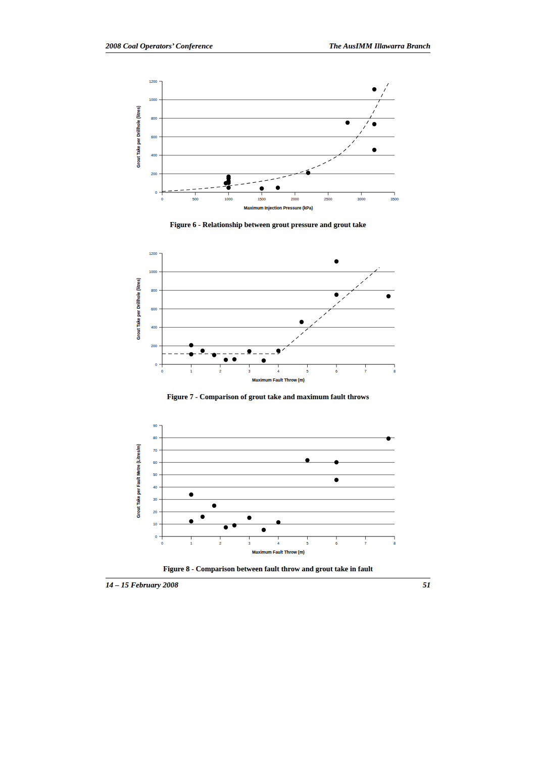2008 Coal Operators’ Conference
The AusIMM Illawarra Branch
0 200 400 600 800 1000 1200 0 500 1000 1500 2000 2500 3000 3500 Maximum Injection Pressure (kPa) Grout Take per Drillhole (litres)
Figure 6 - Relationship between grout pressure and grout take
0 200 400 600 800 1000 1200 0 1 2 3 4 5 6 7 8 Maximum Fault Throw (m) Grout Take per Drillhole (litres)
Figure 7 - Comparison of grout take and maximum fault throws
0 10 20 30 40 50 60 70 80 90 0 1 2 3 4 5 6 7 8 Maximum Fault Throw (m) Grout Take per Fault Metre (Litres/m)
Figure 8 - Comparison between fault throw and grout take in fault
14 – 15 February 2008
51